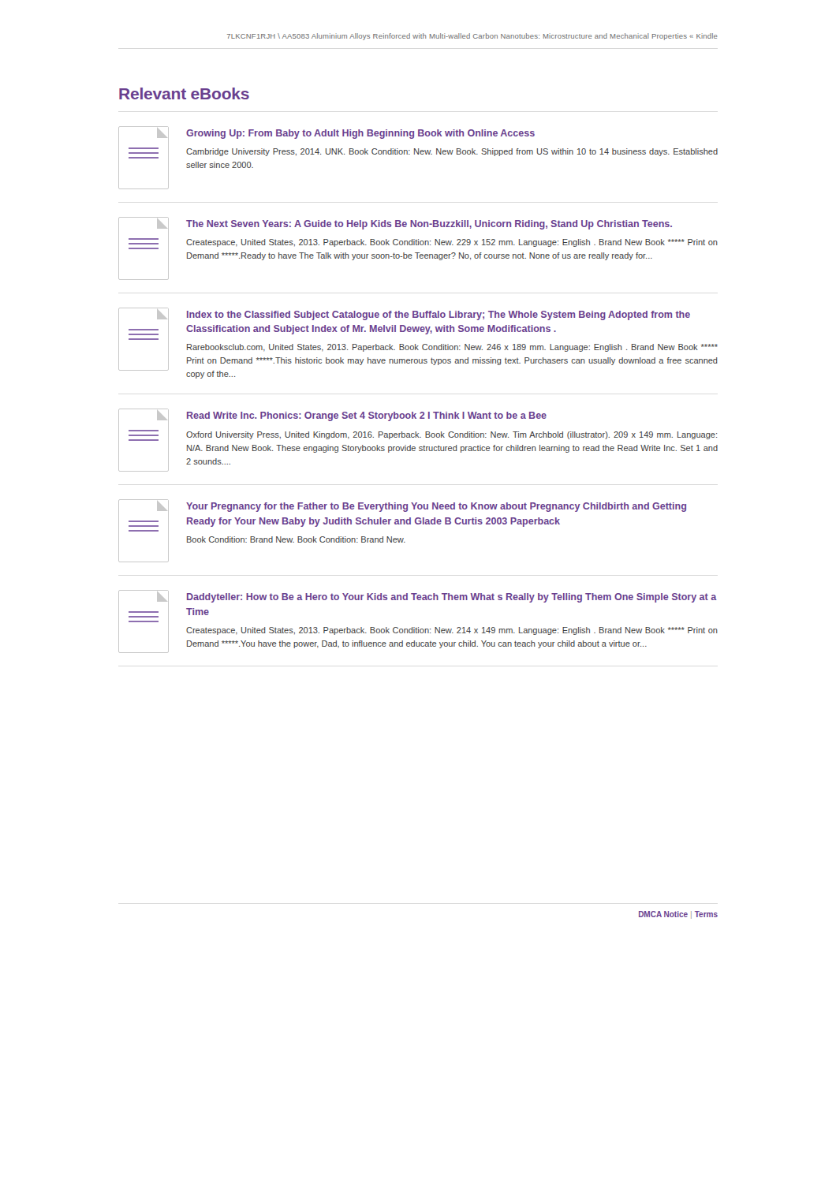7LKCNF1RJH \ AA5083 Aluminium Alloys Reinforced with Multi-walled Carbon Nanotubes: Microstructure and Mechanical Properties « Kindle
Relevant eBooks
Growing Up: From Baby to Adult High Beginning Book with Online Access
Cambridge University Press, 2014. UNK. Book Condition: New. New Book. Shipped from US within 10 to 14 business days. Established seller since 2000.
The Next Seven Years: A Guide to Help Kids Be Non-Buzzkill, Unicorn Riding, Stand Up Christian Teens.
Createspace, United States, 2013. Paperback. Book Condition: New. 229 x 152 mm. Language: English . Brand New Book ***** Print on Demand *****.Ready to have The Talk with your soon-to-be Teenager? No, of course not. None of us are really ready for...
Index to the Classified Subject Catalogue of the Buffalo Library; The Whole System Being Adopted from the Classification and Subject Index of Mr. Melvil Dewey, with Some Modifications .
Rarebooksclub.com, United States, 2013. Paperback. Book Condition: New. 246 x 189 mm. Language: English . Brand New Book ***** Print on Demand *****.This historic book may have numerous typos and missing text. Purchasers can usually download a free scanned copy of the...
Read Write Inc. Phonics: Orange Set 4 Storybook 2 I Think I Want to be a Bee
Oxford University Press, United Kingdom, 2016. Paperback. Book Condition: New. Tim Archbold (illustrator). 209 x 149 mm. Language: N/A. Brand New Book. These engaging Storybooks provide structured practice for children learning to read the Read Write Inc. Set 1 and 2 sounds....
Your Pregnancy for the Father to Be Everything You Need to Know about Pregnancy Childbirth and Getting Ready for Your New Baby by Judith Schuler and Glade B Curtis 2003 Paperback
Book Condition: Brand New. Book Condition: Brand New.
Daddyteller: How to Be a Hero to Your Kids and Teach Them What s Really by Telling Them One Simple Story at a Time
Createspace, United States, 2013. Paperback. Book Condition: New. 214 x 149 mm. Language: English . Brand New Book ***** Print on Demand *****.You have the power, Dad, to influence and educate your child. You can teach your child about a virtue or...
DMCA Notice|Terms